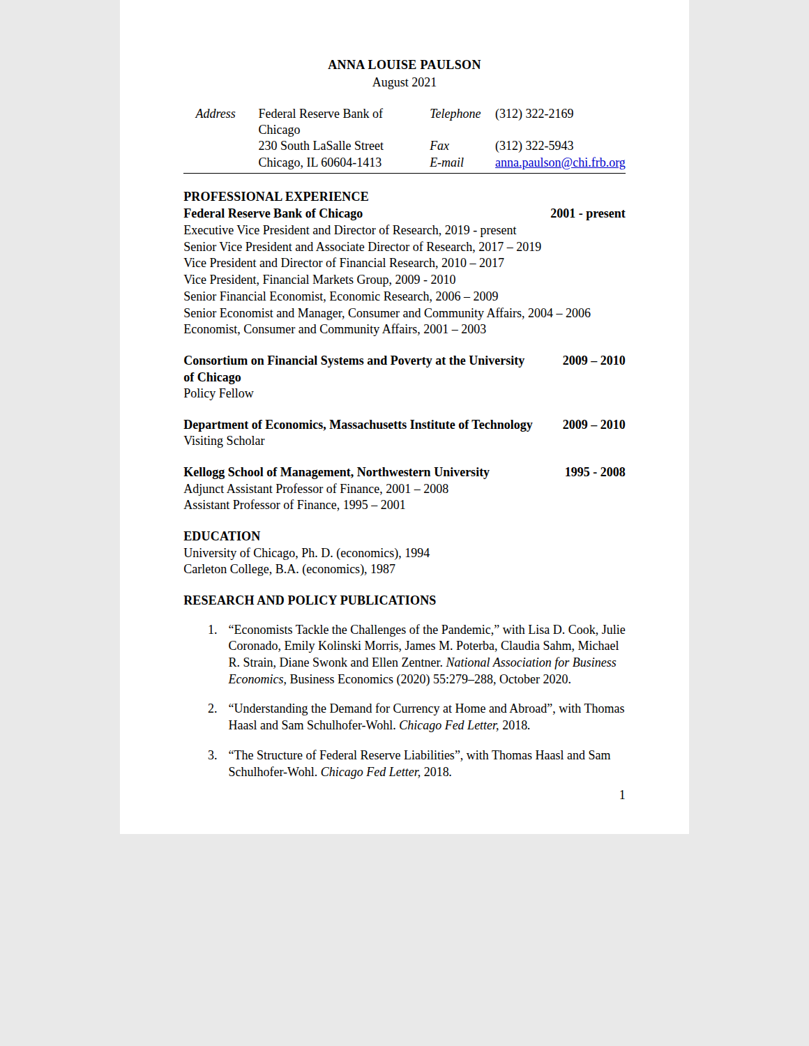ANNA LOUISE PAULSON
August 2021
| Address | Federal Reserve Bank of Chicago | Telephone | (312) 322-2169 |
| | 230 South LaSalle Street | Fax | (312) 322-5943 |
| | Chicago, IL 60604-1413 | E-mail | anna.paulson@chi.frb.org |
PROFESSIONAL EXPERIENCE
Federal Reserve Bank of Chicago 2001 - present
Executive Vice President and Director of Research, 2019 - present
Senior Vice President and Associate Director of Research, 2017 – 2019
Vice President and Director of Financial Research, 2010 – 2017
Vice President, Financial Markets Group, 2009 - 2010
Senior Financial Economist, Economic Research, 2006 – 2009
Senior Economist and Manager, Consumer and Community Affairs, 2004 – 2006
Economist, Consumer and Community Affairs, 2001 – 2003
Consortium on Financial Systems and Poverty at the University of Chicago 2009 – 2010
Policy Fellow
Department of Economics, Massachusetts Institute of Technology 2009 – 2010
Visiting Scholar
Kellogg School of Management, Northwestern University 1995 - 2008
Adjunct Assistant Professor of Finance, 2001 – 2008
Assistant Professor of Finance, 1995 – 2001
EDUCATION
University of Chicago, Ph. D. (economics), 1994
Carleton College, B.A. (economics), 1987
RESEARCH AND POLICY PUBLICATIONS
“Economists Tackle the Challenges of the Pandemic,” with Lisa D. Cook, Julie Coronado, Emily Kolinski Morris, James M. Poterba, Claudia Sahm, Michael R. Strain, Diane Swonk and Ellen Zentner. National Association for Business Economics, Business Economics (2020) 55:279–288, October 2020.
“Understanding the Demand for Currency at Home and Abroad”, with Thomas Haasl and Sam Schulhofer-Wohl. Chicago Fed Letter, 2018.
“The Structure of Federal Reserve Liabilities”, with Thomas Haasl and Sam Schulhofer-Wohl. Chicago Fed Letter, 2018.
1